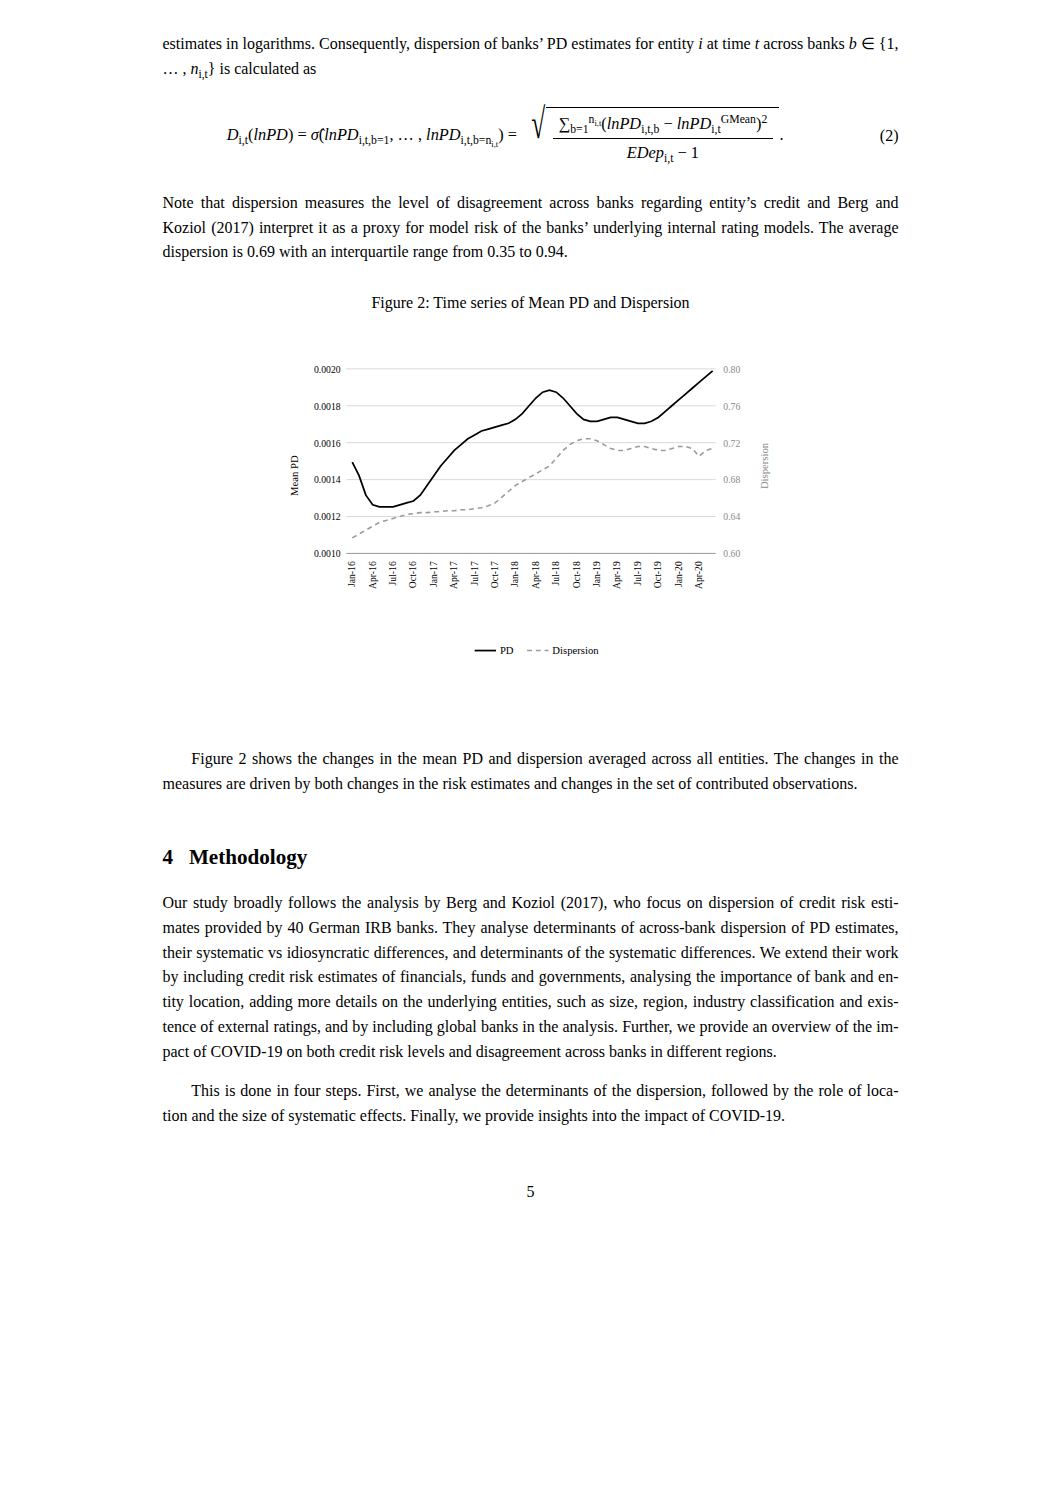estimates in logarithms. Consequently, dispersion of banks’ PD estimates for entity i at time t across banks b ∈ {1, … , ni,t} is calculated as
Di,t(lnPD) = σ̂(lnPDi,t,b=1, … , lnPDi,t,b=ni,t) = √ ∑b=1ni,t(lnPDi,t,b − lnPDi,tGMean)2 EDepi,t − 1 .
(2)
Note that dispersion measures the level of disagreement across banks regarding entity’s credit and Berg and Koziol (2017) interpret it as a proxy for model risk of the banks’ underlying internal rating models. The average dispersion is 0.69 with an interquartile range from 0.35 to 0.94.
Figure 2: Time series of Mean PD and Dispersion
0.0020 0.0018 0.0016 0.0014 0.0012 0.0010 0.80 0.76 0.72 0.68 0.64 0.60 Mean PD Dispersion Jan-16 Apr-16 Jul-16 Oct-16 Jan-17 Apr-17 Jul-17 Oct-17 Jan-18 Apr-18 Jul-18 Oct-18 Jan-19 Apr-19 Jul-19 Oct-19 Jan-20 Apr-20 PD Dispersion
Figure 2 shows the changes in the mean PD and dispersion averaged across all entities. The changes in the measures are driven by both changes in the risk estimates and changes in the set of contributed observations.
4 Methodology
Our study broadly follows the analysis by Berg and Koziol (2017), who focus on dispersion of credit risk estimates provided by 40 German IRB banks. They analyse determinants of across-bank dispersion of PD estimates, their systematic vs idiosyncratic differences, and determinants of the systematic differences. We extend their work by including credit risk estimates of financials, funds and governments, analysing the importance of bank and entity location, adding more details on the underlying entities, such as size, region, industry classification and existence of external ratings, and by including global banks in the analysis. Further, we provide an overview of the impact of COVID-19 on both credit risk levels and disagreement across banks in different regions.
This is done in four steps. First, we analyse the determinants of the dispersion, followed by the role of location and the size of systematic effects. Finally, we provide insights into the impact of COVID-19.
5